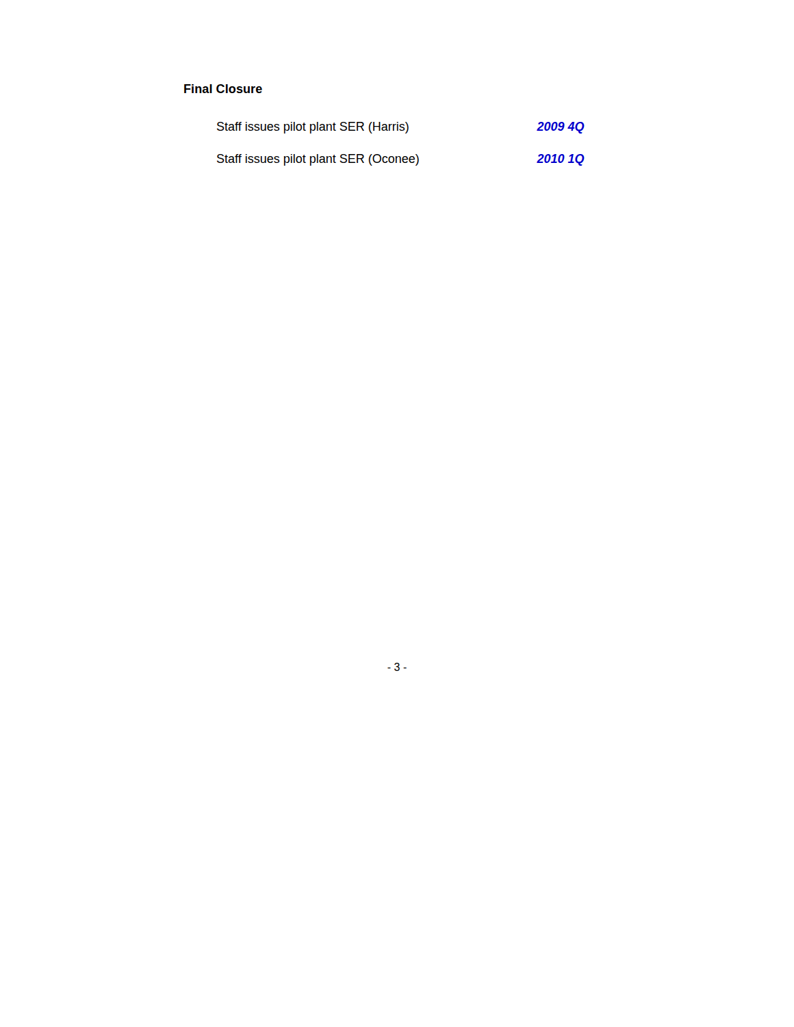Final Closure
Staff issues pilot plant SER (Harris) 2009 4Q
Staff issues pilot plant SER (Oconee) 2010 1Q
- 3 -